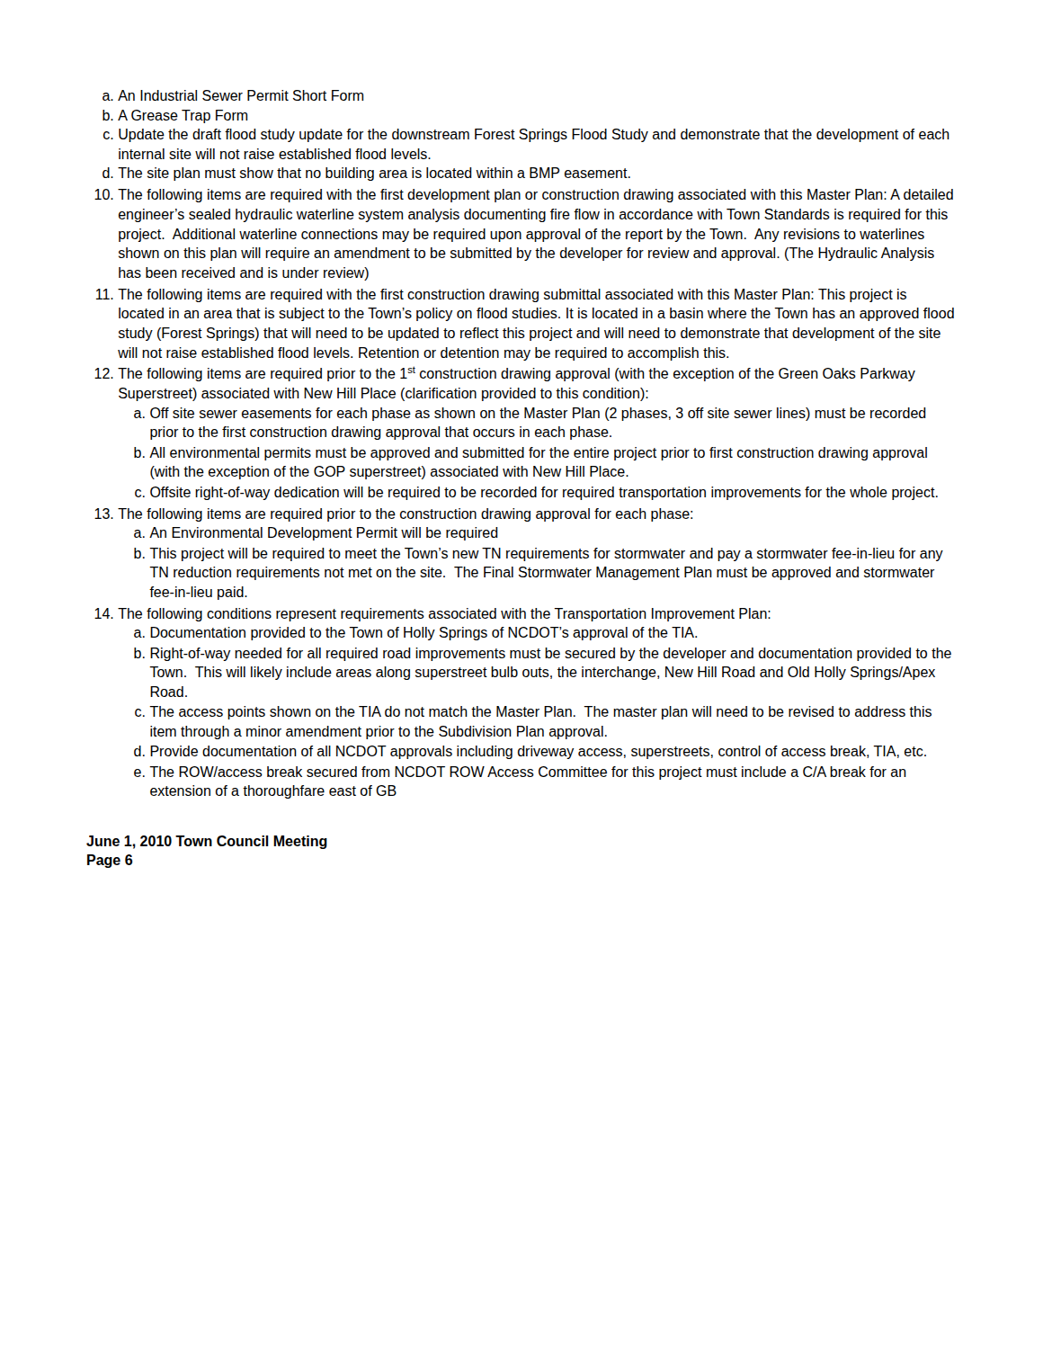An Industrial Sewer Permit Short Form
A Grease Trap Form
Update the draft flood study update for the downstream Forest Springs Flood Study and demonstrate that the development of each internal site will not raise established flood levels.
The site plan must show that no building area is located within a BMP easement.
The following items are required with the first development plan or construction drawing associated with this Master Plan: A detailed engineer’s sealed hydraulic waterline system analysis documenting fire flow in accordance with Town Standards is required for this project. Additional waterline connections may be required upon approval of the report by the Town. Any revisions to waterlines shown on this plan will require an amendment to be submitted by the developer for review and approval. (The Hydraulic Analysis has been received and is under review)
The following items are required with the first construction drawing submittal associated with this Master Plan: This project is located in an area that is subject to the Town’s policy on flood studies. It is located in a basin where the Town has an approved flood study (Forest Springs) that will need to be updated to reflect this project and will need to demonstrate that development of the site will not raise established flood levels. Retention or detention may be required to accomplish this.
The following items are required prior to the 1st construction drawing approval (with the exception of the Green Oaks Parkway Superstreet) associated with New Hill Place (clarification provided to this condition):
Off site sewer easements for each phase as shown on the Master Plan (2 phases, 3 off site sewer lines) must be recorded prior to the first construction drawing approval that occurs in each phase.
All environmental permits must be approved and submitted for the entire project prior to first construction drawing approval (with the exception of the GOP superstreet) associated with New Hill Place.
Offsite right-of-way dedication will be required to be recorded for required transportation improvements for the whole project.
The following items are required prior to the construction drawing approval for each phase:
An Environmental Development Permit will be required
This project will be required to meet the Town’s new TN requirements for stormwater and pay a stormwater fee-in-lieu for any TN reduction requirements not met on the site. The Final Stormwater Management Plan must be approved and stormwater fee-in-lieu paid.
The following conditions represent requirements associated with the Transportation Improvement Plan:
Documentation provided to the Town of Holly Springs of NCDOT’s approval of the TIA.
Right-of-way needed for all required road improvements must be secured by the developer and documentation provided to the Town. This will likely include areas along superstreet bulb outs, the interchange, New Hill Road and Old Holly Springs/Apex Road.
The access points shown on the TIA do not match the Master Plan. The master plan will need to be revised to address this item through a minor amendment prior to the Subdivision Plan approval.
Provide documentation of all NCDOT approvals including driveway access, superstreets, control of access break, TIA, etc.
The ROW/access break secured from NCDOT ROW Access Committee for this project must include a C/A break for an extension of a thoroughfare east of GB
June 1, 2010 Town Council Meeting
Page 6